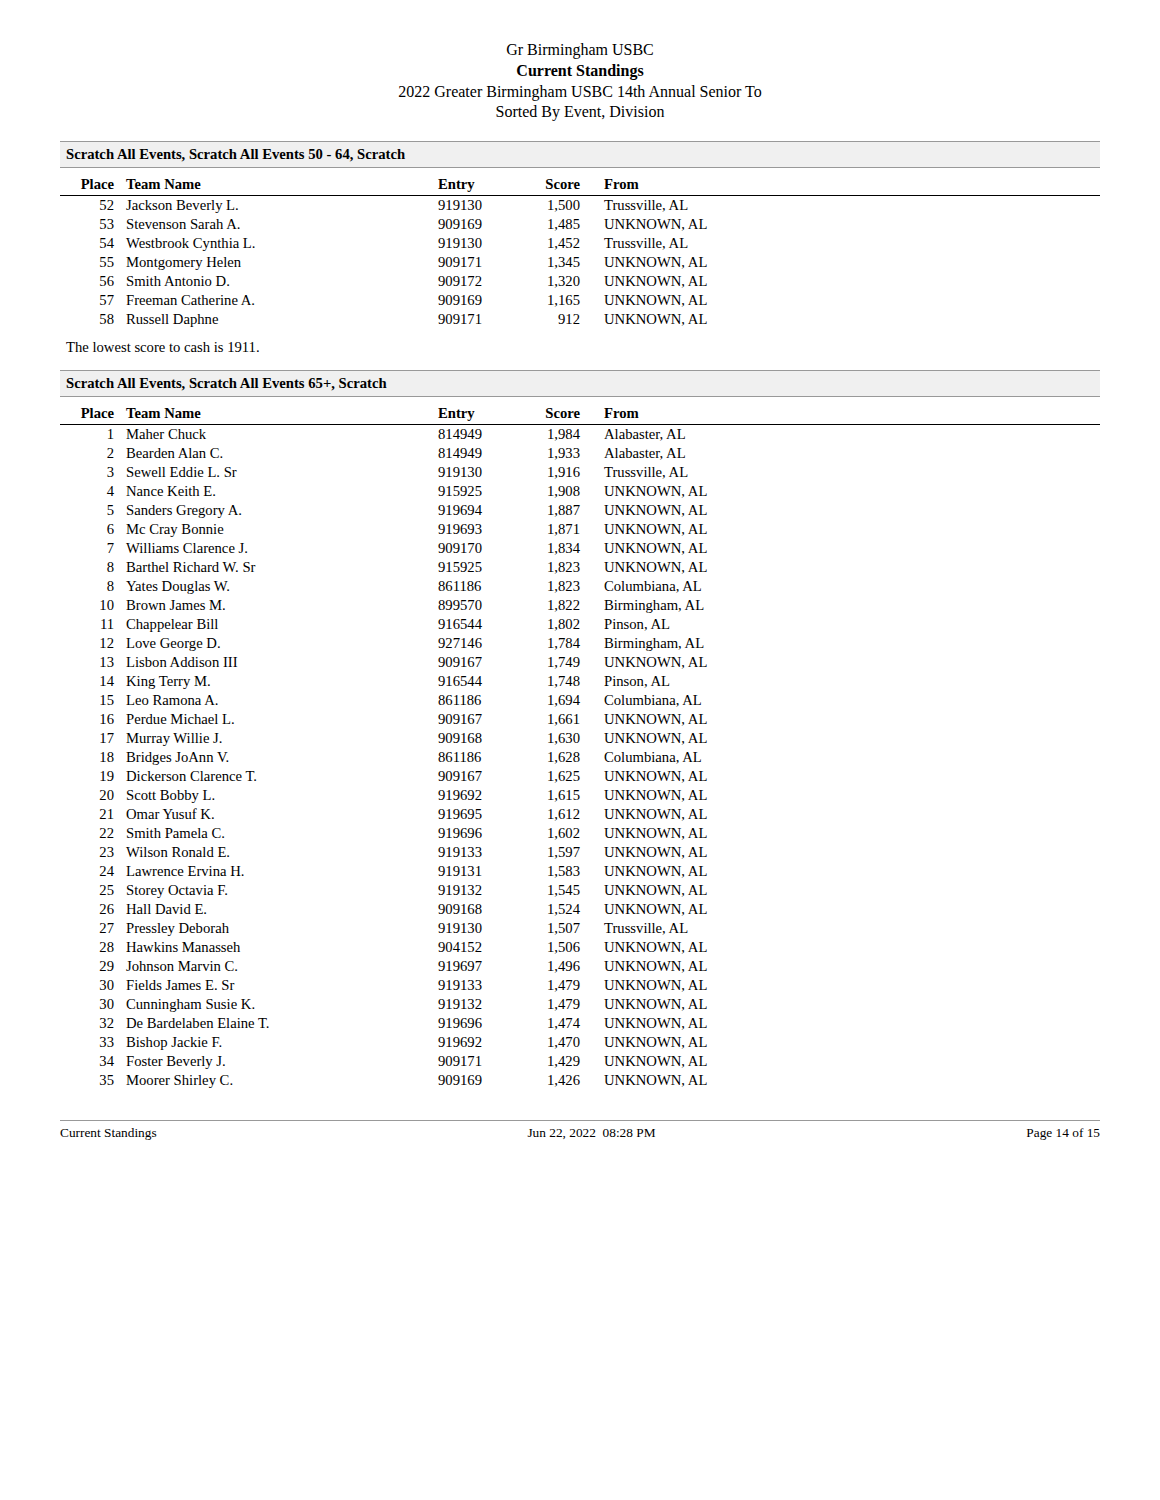Gr Birmingham USBC
Current Standings
2022 Greater Birmingham USBC 14th Annual Senior To
Sorted By Event, Division
Scratch All Events, Scratch All Events 50 - 64, Scratch
| Place | Team Name | Entry | Score | From |
| --- | --- | --- | --- | --- |
| 52 | Jackson Beverly L. | 919130 | 1,500 | Trussville, AL |
| 53 | Stevenson Sarah A. | 909169 | 1,485 | UNKNOWN, AL |
| 54 | Westbrook Cynthia L. | 919130 | 1,452 | Trussville, AL |
| 55 | Montgomery Helen | 909171 | 1,345 | UNKNOWN, AL |
| 56 | Smith Antonio D. | 909172 | 1,320 | UNKNOWN, AL |
| 57 | Freeman Catherine A. | 909169 | 1,165 | UNKNOWN, AL |
| 58 | Russell Daphne | 909171 | 912 | UNKNOWN, AL |
The lowest score to cash is 1911.
Scratch All Events, Scratch All Events 65+, Scratch
| Place | Team Name | Entry | Score | From |
| --- | --- | --- | --- | --- |
| 1 | Maher Chuck | 814949 | 1,984 | Alabaster, AL |
| 2 | Bearden Alan C. | 814949 | 1,933 | Alabaster, AL |
| 3 | Sewell Eddie L. Sr | 919130 | 1,916 | Trussville, AL |
| 4 | Nance Keith E. | 915925 | 1,908 | UNKNOWN, AL |
| 5 | Sanders Gregory A. | 919694 | 1,887 | UNKNOWN, AL |
| 6 | Mc Cray Bonnie | 919693 | 1,871 | UNKNOWN, AL |
| 7 | Williams Clarence J. | 909170 | 1,834 | UNKNOWN, AL |
| 8 | Barthel Richard W. Sr | 915925 | 1,823 | UNKNOWN, AL |
| 8 | Yates Douglas W. | 861186 | 1,823 | Columbiana, AL |
| 10 | Brown James M. | 899570 | 1,822 | Birmingham, AL |
| 11 | Chappelear Bill | 916544 | 1,802 | Pinson, AL |
| 12 | Love George D. | 927146 | 1,784 | Birmingham, AL |
| 13 | Lisbon Addison III | 909167 | 1,749 | UNKNOWN, AL |
| 14 | King Terry M. | 916544 | 1,748 | Pinson, AL |
| 15 | Leo Ramona A. | 861186 | 1,694 | Columbiana, AL |
| 16 | Perdue Michael L. | 909167 | 1,661 | UNKNOWN, AL |
| 17 | Murray Willie J. | 909168 | 1,630 | UNKNOWN, AL |
| 18 | Bridges JoAnn V. | 861186 | 1,628 | Columbiana, AL |
| 19 | Dickerson Clarence T. | 909167 | 1,625 | UNKNOWN, AL |
| 20 | Scott Bobby L. | 919692 | 1,615 | UNKNOWN, AL |
| 21 | Omar Yusuf K. | 919695 | 1,612 | UNKNOWN, AL |
| 22 | Smith Pamela C. | 919696 | 1,602 | UNKNOWN, AL |
| 23 | Wilson Ronald E. | 919133 | 1,597 | UNKNOWN, AL |
| 24 | Lawrence Ervina H. | 919131 | 1,583 | UNKNOWN, AL |
| 25 | Storey Octavia F. | 919132 | 1,545 | UNKNOWN, AL |
| 26 | Hall David E. | 909168 | 1,524 | UNKNOWN, AL |
| 27 | Pressley Deborah | 919130 | 1,507 | Trussville, AL |
| 28 | Hawkins Manasseh | 904152 | 1,506 | UNKNOWN, AL |
| 29 | Johnson Marvin C. | 919697 | 1,496 | UNKNOWN, AL |
| 30 | Fields James E. Sr | 919133 | 1,479 | UNKNOWN, AL |
| 30 | Cunningham Susie K. | 919132 | 1,479 | UNKNOWN, AL |
| 32 | De Bardelaben Elaine T. | 919696 | 1,474 | UNKNOWN, AL |
| 33 | Bishop Jackie F. | 919692 | 1,470 | UNKNOWN, AL |
| 34 | Foster Beverly J. | 909171 | 1,429 | UNKNOWN, AL |
| 35 | Moorer Shirley C. | 909169 | 1,426 | UNKNOWN, AL |
Current Standings Jun 22, 2022 08:28 PM Page 14 of 15